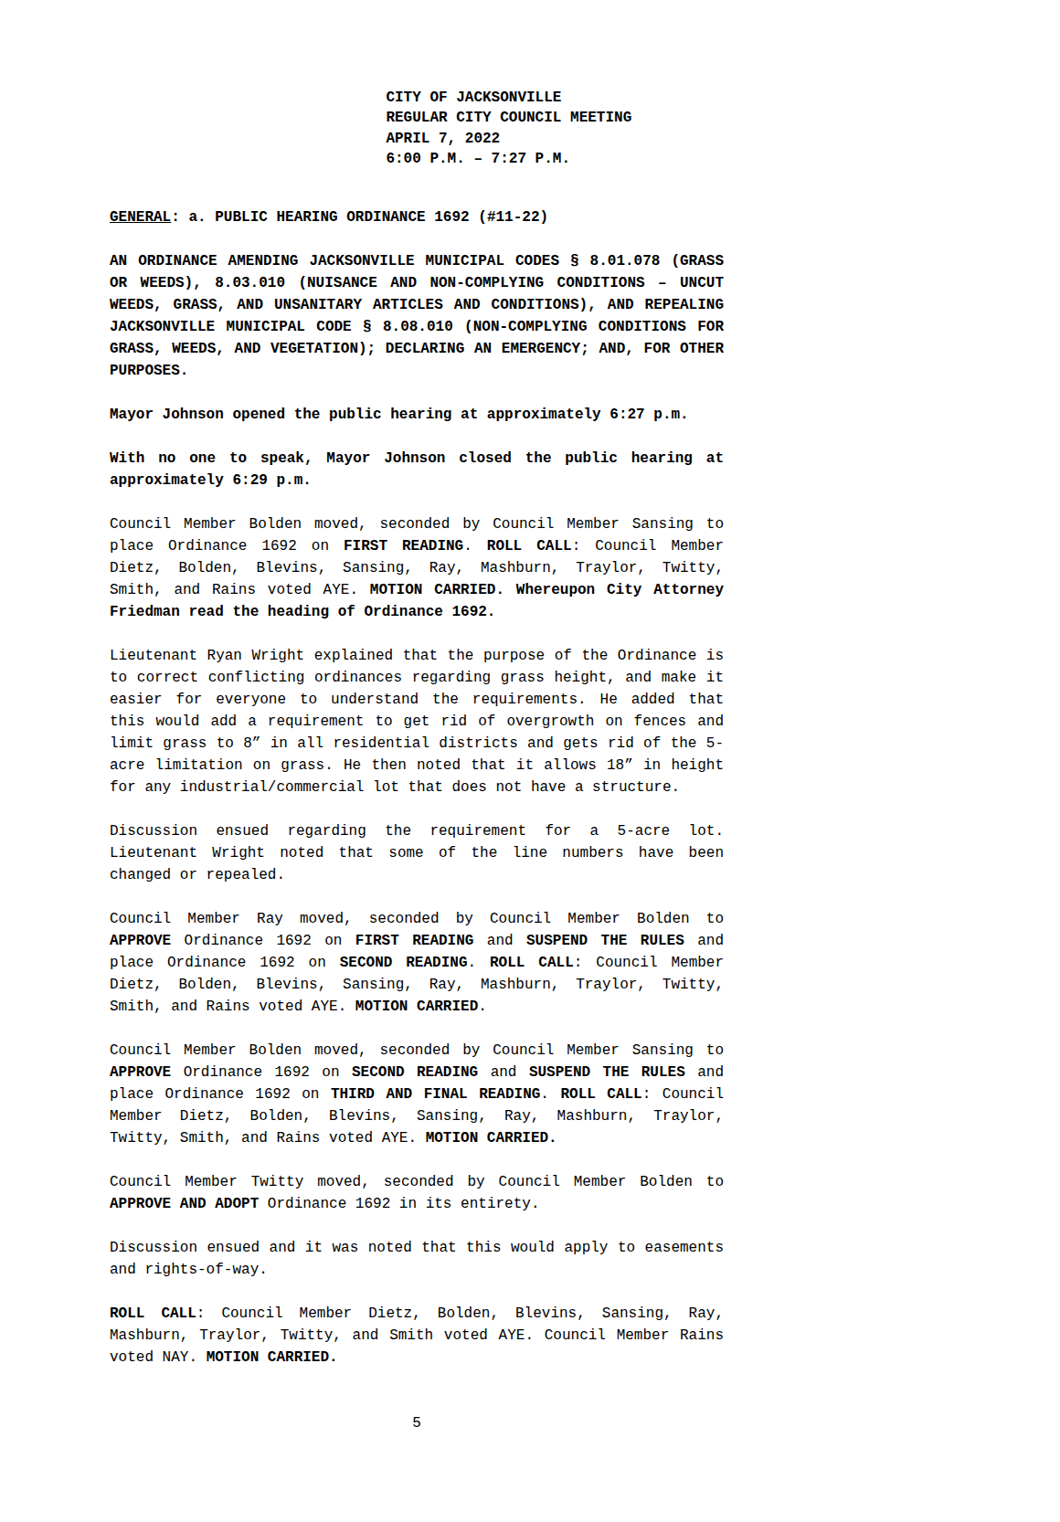CITY OF JACKSONVILLE
REGULAR CITY COUNCIL MEETING
APRIL 7, 2022
6:00 P.M. – 7:27 P.M.
GENERAL: a. PUBLIC HEARING ORDINANCE 1692 (#11-22)
AN ORDINANCE AMENDING JACKSONVILLE MUNICIPAL CODES § 8.01.078 (GRASS OR WEEDS), 8.03.010 (NUISANCE AND NON-COMPLYING CONDITIONS – UNCUT WEEDS, GRASS, AND UNSANITARY ARTICLES AND CONDITIONS), AND REPEALING JACKSONVILLE MUNICIPAL CODE § 8.08.010 (NON-COMPLYING CONDITIONS FOR GRASS, WEEDS, AND VEGETATION); DECLARING AN EMERGENCY; AND, FOR OTHER PURPOSES.
Mayor Johnson opened the public hearing at approximately 6:27 p.m.
With no one to speak, Mayor Johnson closed the public hearing at approximately 6:29 p.m.
Council Member Bolden moved, seconded by Council Member Sansing to place Ordinance 1692 on FIRST READING. ROLL CALL: Council Member Dietz, Bolden, Blevins, Sansing, Ray, Mashburn, Traylor, Twitty, Smith, and Rains voted AYE. MOTION CARRIED. Whereupon City Attorney Friedman read the heading of Ordinance 1692.
Lieutenant Ryan Wright explained that the purpose of the Ordinance is to correct conflicting ordinances regarding grass height, and make it easier for everyone to understand the requirements. He added that this would add a requirement to get rid of overgrowth on fences and limit grass to 8” in all residential districts and gets rid of the 5-acre limitation on grass. He then noted that it allows 18” in height for any industrial/commercial lot that does not have a structure.
Discussion ensued regarding the requirement for a 5-acre lot. Lieutenant Wright noted that some of the line numbers have been changed or repealed.
Council Member Ray moved, seconded by Council Member Bolden to APPROVE Ordinance 1692 on FIRST READING and SUSPEND THE RULES and place Ordinance 1692 on SECOND READING. ROLL CALL: Council Member Dietz, Bolden, Blevins, Sansing, Ray, Mashburn, Traylor, Twitty, Smith, and Rains voted AYE. MOTION CARRIED.
Council Member Bolden moved, seconded by Council Member Sansing to APPROVE Ordinance 1692 on SECOND READING and SUSPEND THE RULES and place Ordinance 1692 on THIRD AND FINAL READING. ROLL CALL: Council Member Dietz, Bolden, Blevins, Sansing, Ray, Mashburn, Traylor, Twitty, Smith, and Rains voted AYE. MOTION CARRIED.
Council Member Twitty moved, seconded by Council Member Bolden to APPROVE AND ADOPT Ordinance 1692 in its entirety.
Discussion ensued and it was noted that this would apply to easements and rights-of-way.
ROLL CALL: Council Member Dietz, Bolden, Blevins, Sansing, Ray, Mashburn, Traylor, Twitty, and Smith voted AYE. Council Member Rains voted NAY. MOTION CARRIED.
5